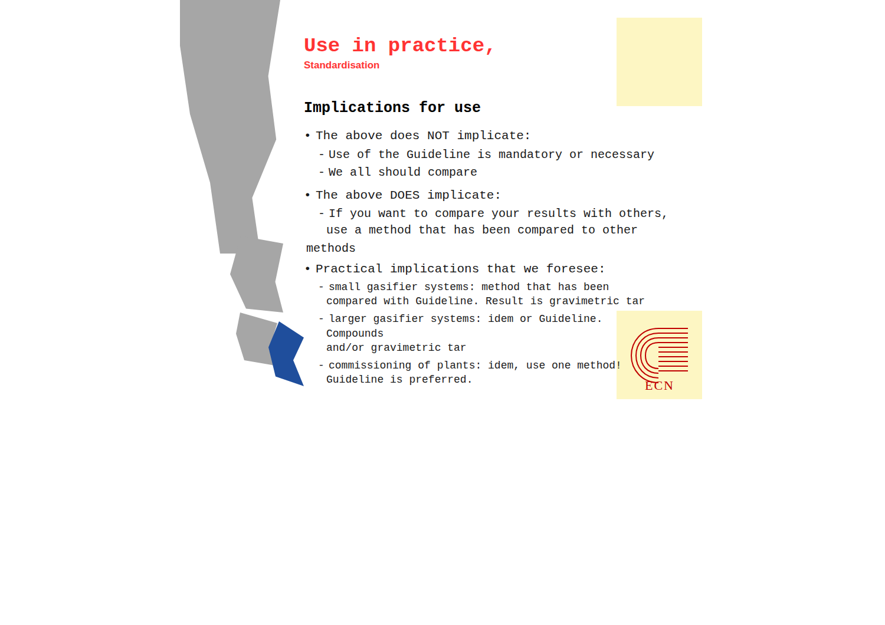ECN
Use in practice,
Standardisation
Implications for use
The above does NOT implicate:
Use of the Guideline is mandatory or necessary
We all should compare
The above DOES implicate:
If you want to compare your results with others, use a method that has been compared to other
methods
Practical implications that we foresee:
small gasifier systems: method that has been compared with Guideline. Result is gravimetric tar
larger gasifier systems: idem or Guideline. Compounds and/or gravimetric tar
commissioning of plants: idem, use one method! Guideline is preferred.